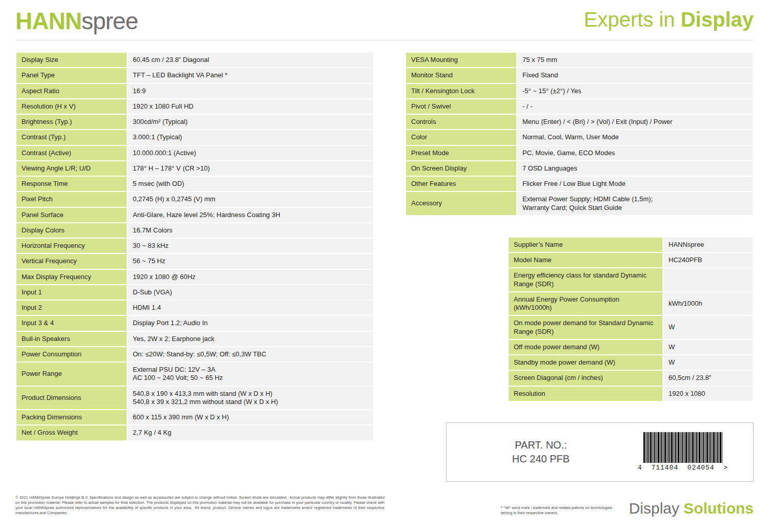HANN spree
Experts in Display
| Display Size | 60,45 cm / 23.8” Diagonal |
| Panel Type | TFT – LED Backlight VA Panel * |
| Aspect Ratio | 16:9 |
| Resolution (H x V) | 1920 x 1080 Full HD |
| Brightness (Typ.) | 300cd/m² (Typical) |
| Contrast (Typ.) | 3.000:1 (Typical) |
| Contrast (Active) | 10.000.000:1 (Active) |
| Viewing Angle L/R; U/D | 178° H – 178° V (CR >10) |
| Response Time | 5 msec (with OD) |
| Pixel Pitch | 0,2745 (H) x 0,2745 (V) mm |
| Panel Surface | Anti-Glare, Haze level 25%; Hardness Coating 3H |
| Display Colors | 16.7M Colors |
| Horizontal Frequency | 30 ~ 83 kHz |
| Vertical Frequency | 56 ~ 75 Hz |
| Max Display Frequency | 1920 x 1080 @ 60Hz |
| Input 1 | D-Sub (VGA) |
| Input 2 | HDMI 1.4 |
| Input 3 & 4 | Display Port 1.2; Audio In |
| Buil-in Speakers | Yes, 2W x 2; Earphone jack |
| Power Consumption | On: ≤20W; Stand-by: ≤0,5W; Off: ≤0,3W TBC |
| Power Range | External PSU DC: 12V – 3A AC 100 ~ 240 Volt; 50 ~ 65 Hz |
| Product Dimensions | 540,8 x 190 x 413,3 mm with stand (W x D x H) 540,8 x 39 x 321,2 mm without stand (W x D x H) |
| Packing Dimensions | 600 x 115 x 390 mm (W x D x H) |
| Net / Gross Weight | 2,7 Kg / 4 Kg |
| VESA Mounting | 75 x 75 mm |
| Monitor Stand | Fixed Stand |
| Tilt / Kensington Lock | -5° ~ 15° (±2°) / Yes |
| Pivot / Swivel | - / - |
| Controls | Menu (Enter) / < (Bri) / > (Vol) / Exit (Input) / Power |
| Color | Normal, Cool, Warm, User Mode |
| Preset Mode | PC, Movie, Game, ECO Modes |
| On Screen Display | 7 OSD Languages |
| Other Features | Flicker Free / Low Blue Light Mode |
| Accessory | External Power Supply; HDMI Cable (1,5m); Warranty Card; Quick Start Guide |
| Supplier’s Name | HANNspree |
| Model Name | HC240PFB |
| Energy efficiency class for standard Dynamic Range (SDR) | |
| Annual Energy Power Consumption (kWh/1000h) | kWh/1000h |
| On mode power demand for Standard Dynamic Range (SDR) | W |
| Off mode power demand (W) | W |
| Standby mode power demand (W) | W |
| Screen Diagonal (cm / inches) | 60,5cm / 23.8” |
| Resolution | 1920 x 1080 |
PART. NO.:
HC 240 PFB
4 711404 024054 >
© 2021 HANNSpree Europe Holdings B.V. Specifications and design as well as accessories are subject to change without notice. Screen shots are simulated. Actual products may differ slightly from those illustrated on this promotion material. Please refer to actual samples for final selection. The products displayed on this promotion material may not be available for purchase in your particular country or locality. Please check with your local HANNspree authorized representatives for the availability of specific products in your area. All brand, product, Service names and logos are trademarks and/or registered trademarks of their respective manufactures and Companies.
* “VA” word mark / trademark and related patents on technologies belong to their respective owners.
Display Solutions